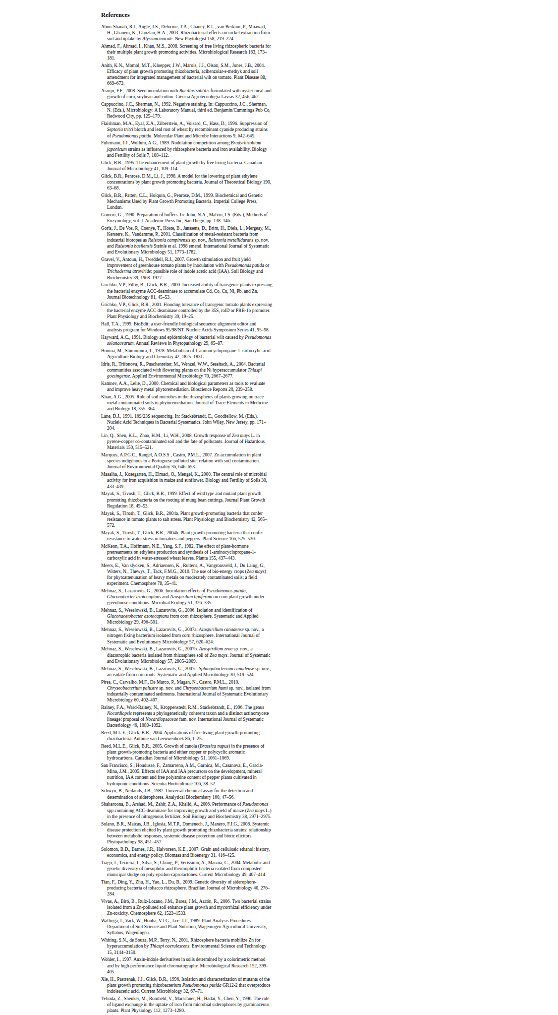References
Abou-Shanab, R.I., Angle, J.S., Delorme, T.A., Chaney, R.L., van Berkum, P., Moawad, H., Ghanem, K., Ghozlan, H.A., 2003. Rhizobacterial effects on nickel extraction from soil and uptake by Alyssum murale. New Phytologist 158, 219–224.
Ahmad, F., Ahmad, I., Khan, M.S., 2008. Screening of free living rhizospheric bacteria for their multiple plant growth promoting activities. Microbiological Research 163, 173–181.
Anith, K.N., Momol, M.T., Kloepper, J.W., Marois, J.J., Olson, S.M., Jones, J.B., 2004. Efficacy of plant growth promoting rhizobacteria, acibenzolar-s-methyk and soil amendment for integrated management of bacterial wilt on tomato. Plant Disease 88, 669–673.
Araujo, F.F., 2008. Seed inoculation with Bacillus subtilis formulated with oyster meal and growth of corn, soybean and cotton. Ciência Agrotecnologia Lavras 32, 456–462.
Cappuccino, J.C., Sherman, N., 1992. Negative staining. In: Cappuccino, J.C., Sherman, N. (Eds.), Microbiology: A Laboratory Manual, third ed. Benjamin/Cummings Pub Co, Redwood City, pp. 125–179.
Flaishman, M.A., Eyal, Z.A., Zilberstein, A., Voisard, C., Hass, D., 1996. Suppression of Septoria tritci blotch and leaf rust of wheat by recombinant cyanide producing strains of Pseudomonas putida. Molecular Plant and Microbe Interactions 9, 642–645.
Fuhrmann, J.J., Wollum, A.G., 1989. Nodulation competition among Bradyrhizobium japonicum strains as influenced by rhizosphere bacteria and iron availability. Biology and Fertility of Soils 7, 108–112.
Glick, B.R., 1995. The enhancement of plant growth by free living bacteria. Canadian Journal of Microbiology 41, 109–114.
Glick, B.R., Penrose, D.M., Li, J., 1998. A model for the lowering of plant ethylene concentrations by plant growth promoting bacteria. Journal of Theoretical Biology 190, 63–68.
Glick, B.R., Patten, C.L., Holquin, G., Penrose, D.M., 1999. Biochemical and Genetic Mechanisms Used by Plant Growth Promoting Bacteria. Imperial College Press, London.
Gomori, G., 1990. Preparation of buffers. In: John, N.A., Malvin, I.S. (Eds.), Methods of Enzymology, vol. I. Academic Press Inc, San Diego, pp. 138–146.
Goris, J., De Vos, P., Coenye, T., Hoste, B., Janssens, D., Brim, H., Diels, L., Mergeay, M., Kersters, K., Vandamme, P., 2001. Classification of metal-resistant bacteria from industrial biotopes as Ralstonia campinensis sp. nov., Ralstonia metallidurans sp. nov. and Ralstonia basilensis Steinle et al. 1998 emend. International Journal of Systematic and Evolutionary Microbiology 51, 1773–1782.
Gravel, V., Antoun, H., Tweddell, R.J., 2007. Growth stimulation and fruit yield improvement of greenhouse tomato plants by inoculation with Pseudomonas putida or Trichoderma atroviride: possible role of indole acetic acid (IAA). Soil Biology and Biochemistry 39, 1968–1977.
Grichko, V.P., Filby, B., Glick, B.R., 2000. Increased ability of transgenic plants expressing the bacterial enzyme ACC-deaminase to accumulate Cd, Co, Cu, Ni, Pb, and Zn. Journal Biotechnology 81, 45–53.
Grichko, V.P., Glick, B.R., 2001. Flooding tolerance of transgenic tomato plants expressing the bacterial enzyme ACC deaminase controlled by the 35S, rolD or PRB-1b promoter. Plant Physiology and Biochemistry 39, 19–25.
Hall, T.A., 1999. BioEdit: a user-friendly biological sequence alignment editor and analysis program for Windows 95/98/NT. Nucleic Acids Symposium Series 41, 95–98.
Hayward, A.C., 1991. Biology and epidemiology of bacterial wilt caused by Pseudomonas solanacearum. Annual Reviews in Phytopathology 29, 65–87.
Honma, M., Shimomura, T., 1978. Metabolism of 1-aminocyclopropane-1-carboxylic acid. Agriculture Biology and Chemistry 42, 1825–1831.
Idris, R., Trifonova, R., Puschenreiter, M., Wenzel, W.W., Sessitsch, A., 2004. Bacterial communities associated with flowering plants on the Ni hyperaccumulator Thlaspi goesingense. Applied Environmental Microbiology 70, 2667–2677.
Kamnev, A.A., Lelie, D., 2000. Chemical and biological parameters as tools to evaluate and improve heavy metal phytoremediation. Bioscience Reports 20, 239–258.
Khan, A.G., 2005. Role of soil microbes in the rhizospheres of plants growing on trace metal contaminated soils in phytoremediation. Journal of Trace Elements in Medicine and Biology 18, 355–364.
Lane, D.J., 1991. 16S/23S sequencing. In: Stackebrandt, E., Goodfellow, M. (Eds.), Nucleic Acid Techniques in Bacterial Systematics. John Wiley, New Jersey, pp. 171–204.
Lin, Q., Shen, K.L., Zhao, H.M., Li, W.H., 2008. Growth response of Zea mays L. in pyrene-copper co-contaminated soil and the fate of pollutants. Journal of Hazardous Materials 150, 515–521.
Marques, A.P.G.C., Rangel, A.O.S.S., Castro, P.M.L., 2007. Zn accumulation in plant species indigenous to a Portuguese polluted site: relation with soil contamination. Journal of Environmental Quality 36, 646–653.
Masalha, J., Kosegarten, H., Elmaci, O., Mengel, K., 2000. The central role of microbial activity for iron acquisition in maize and sunflower. Biology and Fertility of Soils 30, 433–439.
Mayak, S., Tivosh, T., Glick, B.R., 1999. Effect of wild type and mutant plant growth promoting rhizobacteria on the rooting of mung bean cuttings. Journal Plant Growth Regulation 18, 49–53.
Mayak, S., Tirosh, T., Glick, B.R., 2004a. Plant growth-promoting bacteria that confer resistance in tomato plants to salt stress. Plant Physiology and Biochemistry 42, 565–572.
Mayak, S., Tirosh, T., Glick, B.R., 2004b. Plant growth-promoting bacteria that confer resistance to water stress in tomatoes and peppers. Plant Science 166, 525–530.
McKeon, T.A., Hoffmann, N.E., Yang, S.F., 1982. The effect of plant-hormone pretreatments on ethylene production and synthesis of 1-aminocyclopropane-1-carboxylic acid in water-stressed wheat leaves. Planta 155, 437–443.
Meers, E., Van slycken, S., Adriaensen, K., Ruttens, A., Vangronsveld, J., Du Laing, G., Witters, N., Thewys, T., Tack, F.M.G., 2010. The use of bio-energy crops (Zea mays) for phytoattenunation of heavy metals on moderately contaminated soils: a field experiment. Chemosphere 78, 35–41.
Mehnaz, S., Lazarovits, G., 2006. Inoculation effects of Pseudomonas putida, Gluconabacter azotocaptans and Azospirilum lipoferum on corn plant growth under greenhouse conditions. Microbial Ecology 51, 326–335.
Mehnaz, S., Weselowski, B., Lazarovits, G., 2006. Isolation and identification of Gluconacetobacter azotocaptans from corn rhizosphere. Systematic and Applied Microbiology 29, 496–501.
Mehnaz, S., Weselowski, B., Lazarovits, G., 2007a. Azospirillum canadense sp. nov., a nitrogen fixing bacterium isolated from corn rhizosphere. International Journal of Systematic and Evolutionary Microbiology 57, 620–624.
Mehnaz, S., Weselowski, B., Lazarovits, G., 2007b. Azospirillum zeae sp. nov., a diazotrophic bacteria isolated from rhizosphere soil of Zea mays. Journal of Systematic and Evolutionary Microbiology 57, 2805–2809.
Mehnaz, S., Weselowski, B., Lazarovits, G., 2007c. Sphingobacterium canadense sp. nov., an isolate from corn roots. Systematic and Applied Microbiology 30, 519–524.
Pires, C., Carvalho, M.F., De Marco, P., Magan, N., Castro, P.M.L., 2010. Chryseobacterium palustre sp. nov. and Chryseobacterium humi sp. nov., isolated from industrially contaminated sediments. International Journal of Systematic Evolutionary Microbiology 60, 402–407.
Rainey, F.A., Ward-Rainey, N., Kroppenstedt, R.M., Stackebrandt, E., 1996. The genus Nocardiopsis represents a phylogenetically coherent taxon and a distinct actinomycete lineage: proposal of Nocardiopsaceae fam. nov. International Journal of Systematic Bacteriology 46, 1088–1092.
Reed, M.L.E., Glick, B.R., 2004. Applications of free living plant growth-promoting rhizobacteria. Antonie van Leeuwenhoek 86, 1–25.
Reed, M.L.E., Glick, B.R., 2005. Growth of canola (Brassica napus) in the presence of plant growth-promoting bacteria and either copper or polycyclic aromatic hydrocarbons. Canadian Journal of Microbiology 51, 1061–1069.
San Francisco, S., Houdusse, F., Zamarreno, A.M., Garnica, M., Casanova, E., Garcia-Mina, J.M., 2005. Effects of IAA and IAA precursors on the development, mineral nutrition, IAA content and free polyamine content of pepper plants cultivated in hydroponic conditions. Scientia Horticulturae 106, 38–52.
Schwyn, B., Neilands, J.B., 1987. Universal chemical assay for the detection and determination of siderophores. Analytical Biochemistry 160, 47–56.
Shaharoona, B., Arshad, M., Zahir, Z.A., Khalid, A., 2006. Performance of Pseudomonas spp.containing ACC-deaminase for improving growth and yield of maize (Zea mays L.) in the presence of nitrogenous fertilizer. Soil Biology and Biochemistry 38, 2971–2975.
Solano, B.R., Maicas, J.B., Iglesia, M.T.P., Domenech, J., Manero, F.J.G., 2008. Systemic disease protection elicited by plant growth promoting rhizobacteria strains: relationship between metabolic responses, systemic disease protection and biotic elicitors. Phytopathology 98, 451–457.
Solomon, B.D., Barnes, J.R., Halvorsen, K.E., 2007. Grain and cellulosic ethanol: history, economics, and energy policy. Biomass and Bioenergy 31, 416–425.
Tiago, I., Teixeira, I., Silva, S., Chung, P., Veríssimo, A., Manaia, C., 2004. Metabolic and genetic diversity of mesophilic and thermophilic bacteria isolated from composted municipal sludge on poly-epsilon-caprolactones. Current Microbiology 49, 407–414.
Tian, F., Ding, Y., Zhu, H., Yao, L., Du, B., 2009. Genetic diversity of siderophore-producing bacteria of tobacco rhizosphere. Brazilian Journal of Microbiology 40, 276–284.
Vivas, A., Biró, B., Ruíz-Lozano, J.M., Barea, J.M., Azcón, R., 2006. Two bacterial strains isolated from a Zn-polluted soil enhance plant growth and mycorrhizal efficiency under Zn-toxicity. Chemosphere 62, 1523–1533.
Wallinga, I., Vark, W., Houba, V.J.G., Lee, J.J., 1989. Plant Analysis Procedures. Department of Soil Science and Plant Nutrition, Wageningen Agricultural University, Syllabus, Wageningen.
Whiting, S.N., de Souza, M.P., Terry, N., 2001. Rhizosphere bacteria mobilize Zn for hyperaccumulation by Thlaspi caerulescens. Environmental Science and Technology 15, 3144–3150.
Wohler, I., 1997. Auxin-indole derivatives in soils determined by a colorimetric method and by high performance liquid chromatography. Microbiological Research 152, 399–405.
Xie, H., Pastrenak, J.J., Glick, B.R., 1996. Isolation and characterization of mutants of the plant growth promoting rhizobacterium Pseudomonas putida GR12-2 that overproduce indoleacetic acid. Current Microbiology 32, 67–71.
Yehuda, Z., Shenker, M., Romheld, V., Marschner, H., Hadar, Y., Chen, Y., 1996. The role of ligand exchange in the uptake of iron from microbial siderophores by graminaceous plants. Plant Physiology 112, 1273–1280.